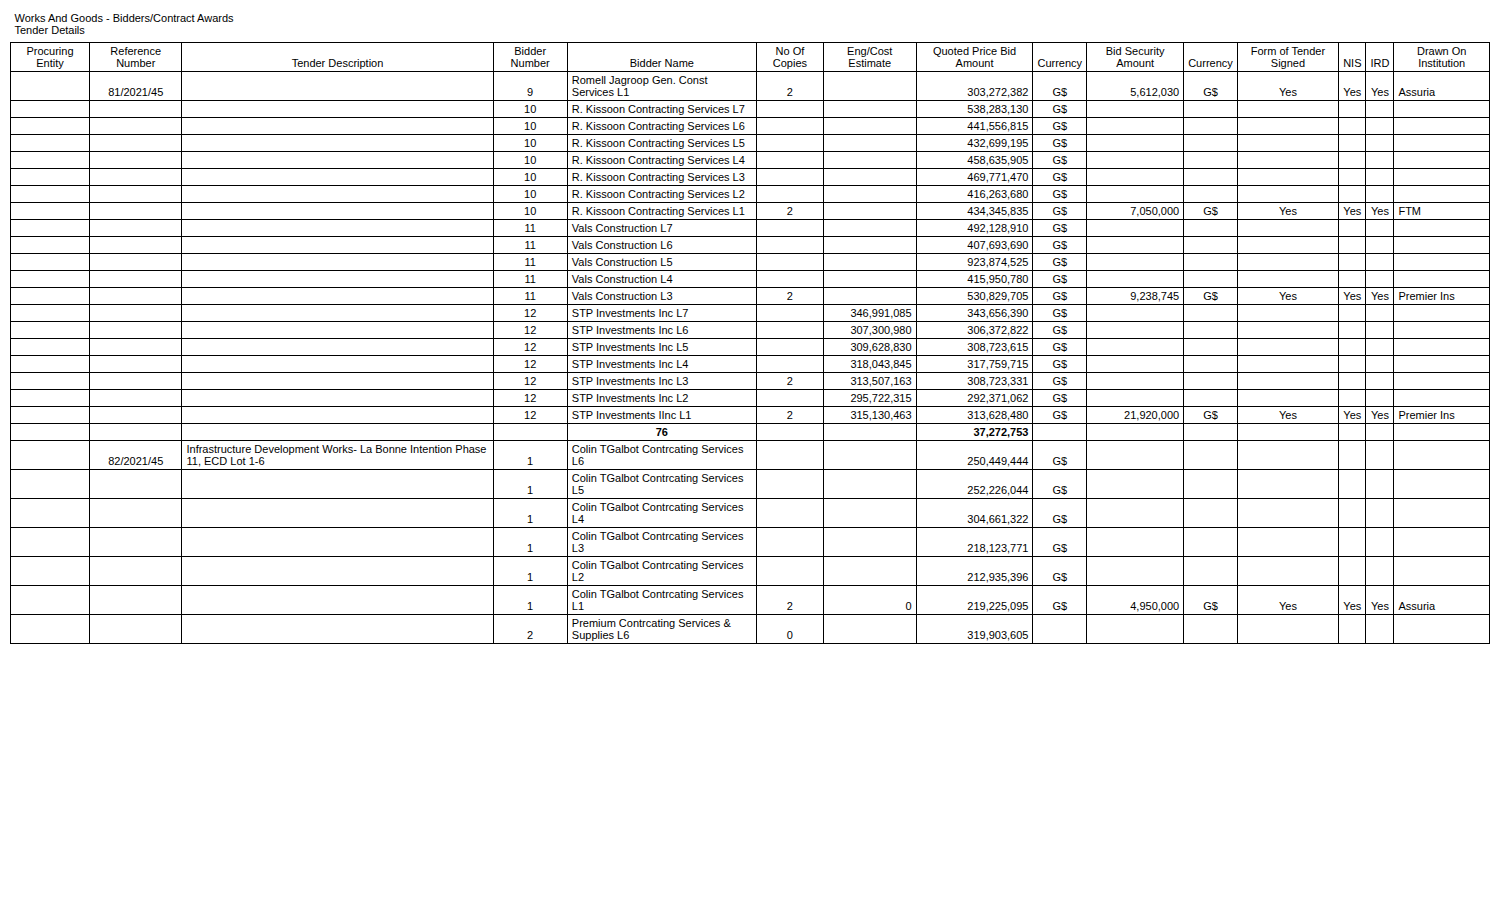| Works And Goods - Bidders/Contract Awards Tender Details | |
| --- | --- |
| Procuring Entity | Reference Number | Tender Description | Bidder Number | Bidder Name | No Of Copies | Eng/Cost Estimate | Quoted Price Bid Amount | Currency | Bid Security Amount | Currency | Form of Tender Signed | NIS | IRD | Drawn On Institution |
| | 81/2021/45 | | 9 | Romell Jagroop Gen. Const Services L1 | 2 | | 303,272,382 | G$ | 5,612,030 | G$ | Yes | Yes | Yes | Assuria |
| | | | 10 | R. Kissoon Contracting Services L7 | | | 538,283,130 | G$ | | | | | | |
| | | | 10 | R. Kissoon Contracting Services L6 | | | 441,556,815 | G$ | | | | | | |
| | | | 10 | R. Kissoon Contracting Services L5 | | | 432,699,195 | G$ | | | | | | |
| | | | 10 | R. Kissoon Contracting Services L4 | | | 458,635,905 | G$ | | | | | | |
| | | | 10 | R. Kissoon Contracting Services L3 | | | 469,771,470 | G$ | | | | | | |
| | | | 10 | R. Kissoon Contracting Services L2 | | | 416,263,680 | G$ | | | | | | |
| | | | 10 | R. Kissoon Contracting Services L1 | 2 | | 434,345,835 | G$ | 7,050,000 | G$ | Yes | Yes | Yes | FTM |
| | | | 11 | Vals Construction L7 | | | 492,128,910 | G$ | | | | | | |
| | | | 11 | Vals Construction L6 | | | 407,693,690 | G$ | | | | | | |
| | | | 11 | Vals Construction L5 | | | 923,874,525 | G$ | | | | | | |
| | | | 11 | Vals Construction L4 | | | 415,950,780 | G$ | | | | | | |
| | | | 11 | Vals Construction L3 | 2 | | 530,829,705 | G$ | 9,238,745 | G$ | Yes | Yes | Yes | Premier Ins |
| | | | 12 | STP Investments Inc L7 | | 346,991,085 | 343,656,390 | G$ | | | | | | |
| | | | 12 | STP Investments Inc L6 | | 307,300,980 | 306,372,822 | G$ | | | | | | |
| | | | 12 | STP Investments Inc L5 | | 309,628,830 | 308,723,615 | G$ | | | | | | |
| | | | 12 | STP Investments Inc L4 | | 318,043,845 | 317,759,715 | G$ | | | | | | |
| | | | 12 | STP Investments Inc L3 | 2 | 313,507,163 | 308,723,331 | G$ | | | | | | |
| | | | 12 | STP Investments Inc L2 | | 295,722,315 | 292,371,062 | G$ | | | | | | |
| | | | 12 | STP Investments IInc L1 | 2 | 315,130,463 | 313,628,480 | G$ | 21,920,000 | G$ | Yes | Yes | Yes | Premier Ins |
| | | | | 76 | | | 37,272,753 | | | | | | | |
| | 82/2021/45 | Infrastructure Development Works- La Bonne Intention Phase 11, ECD Lot 1-6 | 1 | Colin TGalbot Contrcating Services L6 | | | 250,449,444 | G$ | | | | | | |
| | | | 1 | Colin TGalbot Contrcating Services L5 | | | 252,226,044 | G$ | | | | | | |
| | | | 1 | Colin TGalbot Contrcating Services L4 | | | 304,661,322 | G$ | | | | | | |
| | | | 1 | Colin TGalbot Contrcating Services L3 | | | 218,123,771 | G$ | | | | | | |
| | | | 1 | Colin TGalbot Contrcating Services L2 | | | 212,935,396 | G$ | | | | | | |
| | | | 1 | Colin TGalbot Contrcating Services L1 | 2 | 0 | 219,225,095 | G$ | 4,950,000 | G$ | Yes | Yes | Yes | Assuria |
| | | | 2 | Premium Contrcating Services & Supplies L6 | 0 | | 319,903,605 | | | | | | | |